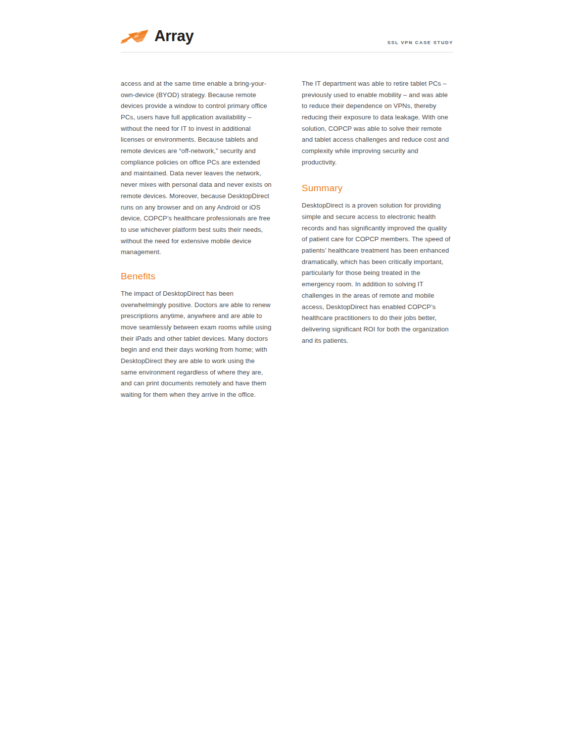Array
SSL VPN Case Study
access and at the same time enable a bring-your-own-device (BYOD) strategy. Because remote devices provide a window to control primary office PCs, users have full application availability – without the need for IT to invest in additional licenses or environments. Because tablets and remote devices are “off-network,” security and compliance policies on office PCs are extended and maintained. Data never leaves the network, never mixes with personal data and never exists on remote devices. Moreover, because DesktopDirect runs on any browser and on any Android or iOS device, COPCP’s healthcare professionals are free to use whichever platform best suits their needs, without the need for extensive mobile device management.
Benefits
The impact of DesktopDirect has been overwhelmingly positive. Doctors are able to renew prescriptions anytime, anywhere and are able to move seamlessly between exam rooms while using their iPads and other tablet devices. Many doctors begin and end their days working from home; with DesktopDirect they are able to work using the same environment regardless of where they are, and can print documents remotely and have them waiting for them when they arrive in the office.
The IT department was able to retire tablet PCs – previously used to enable mobility – and was able to reduce their dependence on VPNs, thereby reducing their exposure to data leakage. With one solution, COPCP was able to solve their remote and tablet access challenges and reduce cost and complexity while improving security and productivity.
Summary
DesktopDirect is a proven solution for providing simple and secure access to electronic health records and has significantly improved the quality of patient care for COPCP members. The speed of patients’ healthcare treatment has been enhanced dramatically, which has been critically important, particularly for those being treated in the emergency room. In addition to solving IT challenges in the areas of remote and mobile access, DesktopDirect has enabled COPCP’s healthcare practitioners to do their jobs better, delivering significant ROI for both the organization and its patients.